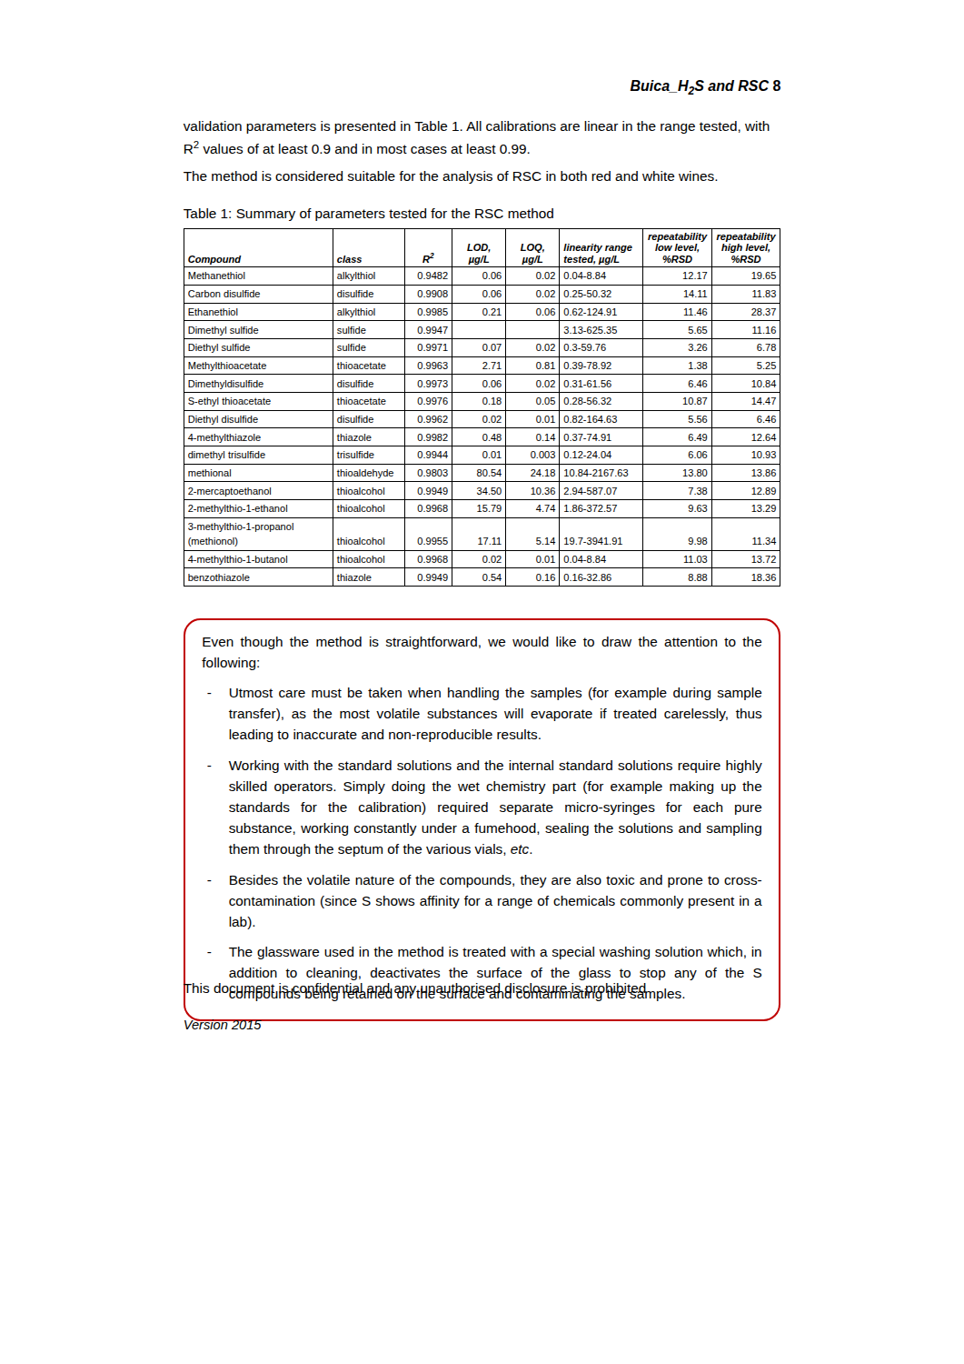Buica_H2S and RSC 8
validation parameters is presented in Table 1. All calibrations are linear in the range tested, with R2 values of at least 0.9 and in most cases at least 0.99.
The method is considered suitable for the analysis of RSC in both red and white wines.
Table 1: Summary of parameters tested for the RSC method
| Compound | class | R 2 | LOD, µg/L | LOQ, µg/L | linearity range tested, µg/L | repeatability low level, %RSD | repeatability high level, %RSD |
| --- | --- | --- | --- | --- | --- | --- | --- |
| Methanethiol | alkylthiol | 0.9482 | 0.06 | 0.02 | 0.04-8.84 | 12.17 | 19.65 |
| Carbon disulfide | disulfide | 0.9908 | 0.06 | 0.02 | 0.25-50.32 | 14.11 | 11.83 |
| Ethanethiol | alkylthiol | 0.9985 | 0.21 | 0.06 | 0.62-124.91 | 11.46 | 28.37 |
| Dimethyl sulfide | sulfide | 0.9947 | | | 3.13-625.35 | 5.65 | 11.16 |
| Diethyl sulfide | sulfide | 0.9971 | 0.07 | 0.02 | 0.3-59.76 | 3.26 | 6.78 |
| Methylthioacetate | thioacetate | 0.9963 | 2.71 | 0.81 | 0.39-78.92 | 1.38 | 5.25 |
| Dimethyldisulfide | disulfide | 0.9973 | 0.06 | 0.02 | 0.31-61.56 | 6.46 | 10.84 |
| S-ethyl thioacetate | thioacetate | 0.9976 | 0.18 | 0.05 | 0.28-56.32 | 10.87 | 14.47 |
| Diethyl disulfide | disulfide | 0.9962 | 0.02 | 0.01 | 0.82-164.63 | 5.56 | 6.46 |
| 4-methylthiazole | thiazole | 0.9982 | 0.48 | 0.14 | 0.37-74.91 | 6.49 | 12.64 |
| dimethyl trisulfide | trisulfide | 0.9944 | 0.01 | 0.003 | 0.12-24.04 | 6.06 | 10.93 |
| methional | thioaldehyde | 0.9803 | 80.54 | 24.18 | 10.84-2167.63 | 13.80 | 13.86 |
| 2-mercaptoethanol | thioalcohol | 0.9949 | 34.50 | 10.36 | 2.94-587.07 | 7.38 | 12.89 |
| 2-methylthio-1-ethanol | thioalcohol | 0.9968 | 15.79 | 4.74 | 1.86-372.57 | 9.63 | 13.29 |
| 3-methylthio-1-propanol (methionol) | thioalcohol | 0.9955 | 17.11 | 5.14 | 19.7-3941.91 | 9.98 | 11.34 |
| 4-methylthio-1-butanol | thioalcohol | 0.9968 | 0.02 | 0.01 | 0.04-8.84 | 11.03 | 13.72 |
| benzothiazole | thiazole | 0.9949 | 0.54 | 0.16 | 0.16-32.86 | 8.88 | 18.36 |
Even though the method is straightforward, we would like to draw the attention to the following:
Utmost care must be taken when handling the samples (for example during sample transfer), as the most volatile substances will evaporate if treated carelessly, thus leading to inaccurate and non-reproducible results.
Working with the standard solutions and the internal standard solutions require highly skilled operators. Simply doing the wet chemistry part (for example making up the standards for the calibration) required separate micro-syringes for each pure substance, working constantly under a fumehood, sealing the solutions and sampling them through the septum of the various vials, etc.
Besides the volatile nature of the compounds, they are also toxic and prone to cross-contamination (since S shows affinity for a range of chemicals commonly present in a lab).
The glassware used in the method is treated with a special washing solution which, in addition to cleaning, deactivates the surface of the glass to stop any of the S compounds being retained on the surface and contaminating the samples.
This document is confidential and any unauthorised disclosure is prohibited
Version 2015